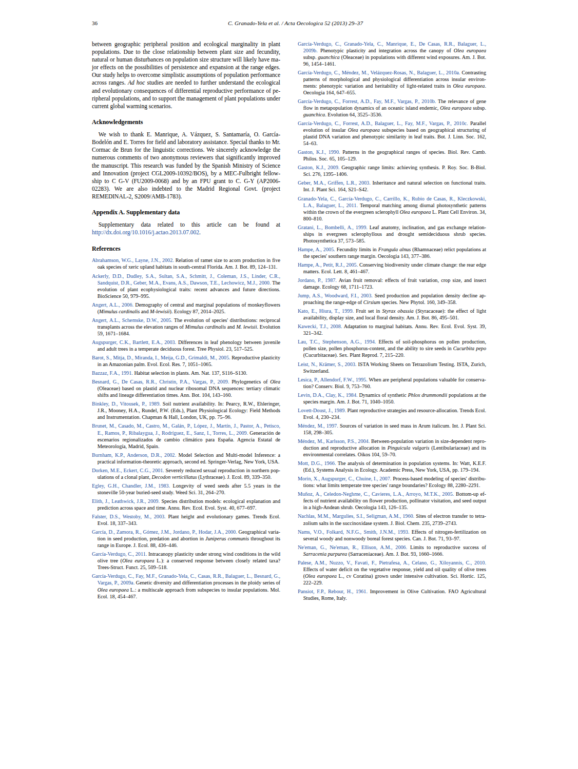36
C. Granado-Yela et al. / Acta Oecologica 52 (2013) 29–37
between geographic peripheral position and ecological marginality in plant populations. Due to the close relationship between plant size and fecundity, natural or human disturbances on population size structure will likely have major effects on the possibilities of persistence and expansion at the range edges. Our study helps to overcome simplistic assumptions of population performance across ranges. Ad hoc studies are needed to further understand the ecological and evolutionary consequences of differential reproductive performance of peripheral populations, and to support the management of plant populations under current global warming scenarios.
Acknowledgements
We wish to thank E. Manrique, A. Vázquez, S. Santamaría, O. García-Bodelón and E. Torres for field and laboratory assistance. Special thanks to Mr. Cormac de Brun for the linguistic corrections. We sincerely acknowledge the numerous comments of two anonymous reviewers that significantly improved the manuscript. This research was funded by the Spanish Ministry of Science and Innovation (project CGL2009-10392/BOS), by a MEC-Fulbright fellowship to C G-V (FU2009-0068) and by an FPU grant to C. G-Y (AP2006-02283). We are also indebted to the Madrid Regional Govt. (project REMEDINAL-2, S2009/AMB-1783).
Appendix A. Supplementary data
Supplementary data related to this article can be found at http://dx.doi.org/10.1016/j.actao.2013.07.002.
References
Abrahamson, W.G., Layne, J.N., 2002. Relation of ramet size to acorn production in five oak species of xeric upland habitats in south-central Florida. Am. J. Bot. 89, 124–131.
Ackerly, D.D., Dudley, S.A., Sultan, S.A., Schmitt, J., Coleman, J.S., Linder, C.R., Sandquist, D.R., Geber, M.A., Evans, A.S., Dawson, T.E., Lechowicz, M.J., 2000. The evolution of plant ecophysiological traits: recent advances and future directions. BioScience 50, 979–995.
Angert, A.L., 2006. Demography of central and marginal populations of monkeyflowers (Mimulus cardinalis and M-lewisii). Ecology 87, 2014–2025.
Angert, A.L., Schemske, D.W., 2005. The evolution of species' distributions: reciprocal transplants across the elevation ranges of Mimulus cardinalis and M. lewisii. Evolution 59, 1671–1684.
Augspurger, C.K., Bartlett, E.A., 2003. Differences in leaf phenology between juvenile and adult trees in a temperate deciduous forest. Tree Physiol. 23, 517–525.
Barot, S., Mitja, D., Miranda, I., Meija, G.D., Grimaldi, M., 2005. Reproductive plasticity in an Amazonian palm. Evol. Ecol. Res. 7, 1051–1065.
Bazzaz, F.A., 1991. Habitat selection in plants. Am. Nat. 137, S116–S130.
Besnard, G., De Casas, R.R., Christin, P.A., Vargas, P., 2009. Phylogenetics of Olea (Oleaceae) based on plastid and nuclear ribosomal DNA sequences: tertiary climatic shifts and lineage differentiation times. Ann. Bot. 104, 143–160.
Binkley, D., Vitousek, P., 1989. Soil nutrient availability. In: Pearcy, R.W., Ehleringer, J.R., Mooney, H.A., Rundel, P.W. (Eds.), Plant Physiological Ecology: Field Methods and Instrumentation. Chapman & Hall, London, UK, pp. 75–96.
Brunet, M., Casado, M., Castro, M., Galán, P., López, J., Martín, J., Pastor, A., Petisco, E., Ramos, P., Ribalaygua, J., Rodríguez, E., Sanz, I., Torres, L., 2009. Generación de escenarios regionalizados de cambio climático para España. Agencia Estatal de Meteorología, Madrid, Spain.
Burnham, K.P., Anderson, D.R., 2002. Model Selection and Multi-model Inference: a practical information-theoretic approach, second ed. Springer-Verlag, New York, USA.
Dorken, M.E., Eckert, C.G., 2001. Severely reduced sexual reproduction in northern populations of a clonal plant, Decodon verticillatus (Lythraceae). J. Ecol. 89, 339–350.
Egley, G.H., Chandler, J.M., 1983. Longevity of weed seeds after 5.5 years in the stoneville 50-year buried-seed study. Weed Sci. 31, 264–270.
Elith, J., Leathwick, J.R., 2009. Species distribution models: ecological explanation and prediction across space and time. Annu. Rev. Ecol. Evol. Syst. 40, 677–697.
Falster, D.S., Westoby, M., 2003. Plant height and evolutionary games. Trends Ecol. Evol. 18, 337–343.
García, D., Zamora, R., Gómez, J.M., Jordano, P., Hodar, J.A., 2000. Geographical variation in seed production, predation and abortion in Juniperus communis throughout its range in Europe. J. Ecol. 88, 436–446.
García-Verdugo, C., 2011. Intracanopy plasticity under strong wind conditions in the wild olive tree (Olea europaea L.): a conserved response between closely related taxa? Trees-Struct. Funct. 25, 509–518.
García-Verdugo, C., Fay, M.F., Granado-Yela, C., Casas, R.R., Balaguer, L., Besnard, G., Vargas, P., 2009a. Genetic diversity and differentiation processes in the ploidy series of Olea europaea L.: a multiscale approach from subspecies to insular populations. Mol. Ecol. 18, 454–467.
García-Verdugo, C., Granado-Yela, C., Manrique, E., De Casas, R.R., Balaguer, L., 2009b. Phenotypic plasticity and integration across the canopy of Olea europaea subsp. guanchica (Oleaceae) in populations with different wind exposures. Am. J. Bot. 96, 1454–1461.
García-Verdugo, C., Méndez, M., Velázquez-Rosas, N., Balaguer, L., 2010a. Contrasting patterns of morphological and physiological differentiation across insular environments: phenotypic variation and heritability of light-related traits in Olea europaea. Oecologia 164, 647–655.
García-Verdugo, C., Forrest, A.D., Fay, M.F., Vargas, P., 2010b. The relevance of gene flow in metapopulation dynamics of an oceanic island endemic, Olea europaea subsp. guanchica. Evolution 64, 3525–3536.
García-Verdugo, C., Forrest, A.D., Balaguer, L., Fay, M.F., Vargas, P., 2010c. Parallel evolution of insular Olea europaea subspecies based on geographical structuring of plastid DNA variation and phenotypic similarity in leaf traits. Bot. J. Linn. Soc. 162, 54–63.
Gaston, K.J., 1990. Patterns in the geographical ranges of species. Biol. Rev. Camb. Philos. Soc. 65, 105–129.
Gaston, K.J., 2009. Geographic range limits: achieving synthesis. P. Roy. Soc. B-Biol. Sci. 276, 1395–1406.
Geber, M.A., Griffen, L.R., 2003. Inheritance and natural selection on functional traits. Int. J. Plant Sci. 164, S21–S42.
Granado-Yela, C., García-Verdugo, C., Carrillo, K., Rubio de Casas, R., Kleczkowski, L.A., Balaguer, L., 2011. Temporal matching among diurnal photosynthetic patterns within the crown of the evergreen sclerophyll Olea europaea L. Plant Cell Environ. 34, 800–810.
Gratani, L., Bombelli, A., 1999. Leaf anatomy, inclination, and gas exchange relationships in evergreen sclerophyllous and drought semideciduous shrub species. Photosynthetica 37, 573–585.
Hampe, A., 2005. Fecundity limits in Frangula alnus (Rhamnaceae) relict populations at the species' southern range margin. Oecologia 143, 377–386.
Hampe, A., Petit, R.J., 2005. Conserving biodiversity under climate change: the rear edge matters. Ecol. Lett. 8, 461–467.
Jordano, P., 1987. Avian fruit removal: effects of fruit variation, crop size, and insect damage. Ecology 68, 1711–1723.
Jump, A.S., Woodward, F.I., 2003. Seed production and population density decline approaching the range-edge of Cirsium species. New Phytol. 160, 349–358.
Kato, E., Hiura, T., 1999. Fruit set in Styrax obassia (Styracaceae): the effect of light availability, display size, and local floral density. Am. J. Bot. 86, 495–501.
Kawecki, T.J., 2008. Adaptation to marginal habitats. Annu. Rev. Ecol. Evol. Syst. 39, 321–342.
Lau, T.C., Stephenson, A.G., 1994. Effects of soil-phosphorus on pollen production, pollen size, pollen phosphorus-content, and the ability to sire seeds in Cucurbita pepo (Cucurbitaceae). Sex. Plant Reprod. 7, 215–220.
Leist, N., Krämer, S., 2003. ISTA Working Sheets on Tetrazolium Testing. ISTA, Zurich, Switzerland.
Lesica, P., Allendorf, F.W., 1995. When are peripheral populations valuable for conservation? Conserv. Biol. 9, 753–760.
Levin, D.A., Clay, K., 1984. Dynamics of synthetic Phlox drummondii populations at the species margin. Am. J. Bot. 71, 1040–1050.
Lovett-Doust, J., 1989. Plant reproductive strategies and resource-allocation. Trends Ecol. Evol. 4, 230–234.
Méndez, M., 1997. Sources of variation in seed mass in Arum italicum. Int. J. Plant Sci. 158, 298–305.
Méndez, M., Karlsson, P.S., 2004. Between-population variation in size-dependent reproduction and reproductive allocation in Pinguicula vulgaris (Lentibulariaceae) and its environmental correlates. Oikos 104, 59–70.
Mott, D.G., 1966. The analysis of determination in population systems. In: Watt, K.E.F. (Ed.), Systems Analysis in Ecology. Academic Press, New York, USA, pp. 179–194.
Morin, X., Augspurger, C., Chuine, I., 2007. Process-based modeling of species' distributions: what limits temperate tree species' range boundaries? Ecology 88, 2280–2291.
Muñoz, A., Celedon-Neghme, C., Cavieres, L.A., Arroyo, M.T.K., 2005. Bottom-up effects of nutrient availability on flower production, pollinator visitation, and seed output in a high-Andean shrub. Oecologia 143, 126–135.
Nachlas, M.M., Margulies, S.I., Seligman, A.M., 1960. Sites of electron transfer to tetrazolium salts in the succinoxidase system. J. Biol. Chem. 235, 2739–2743.
Nams, V.O., Folkard, N.F.G., Smith, J.N.M., 1993. Effects of nitrogen-fertilization on several woody and nonwoody boreal forest species. Can. J. Bot. 71, 93–97.
Ne'eman, G., Ne'eman, R., Ellison, A.M., 2006. Limits to reproductive success of Sarracenia purpurea (Sarraceniaceae). Am. J. Bot. 93, 1660–1666.
Palese, A.M., Nuzzo, V., Favati, F., Pietrafesa, A., Celano, G., Xiloyannis, C., 2010. Effects of water deficit on the vegetative response, yield and oil quality of olive trees (Olea europaea L., cv Coratina) grown under intensive cultivation. Sci. Hortic. 125, 222–229.
Pansiot, F.P., Rebour, H., 1961. Improvement in Olive Cultivation. FAO Agricultural Studies, Rome, Italy.